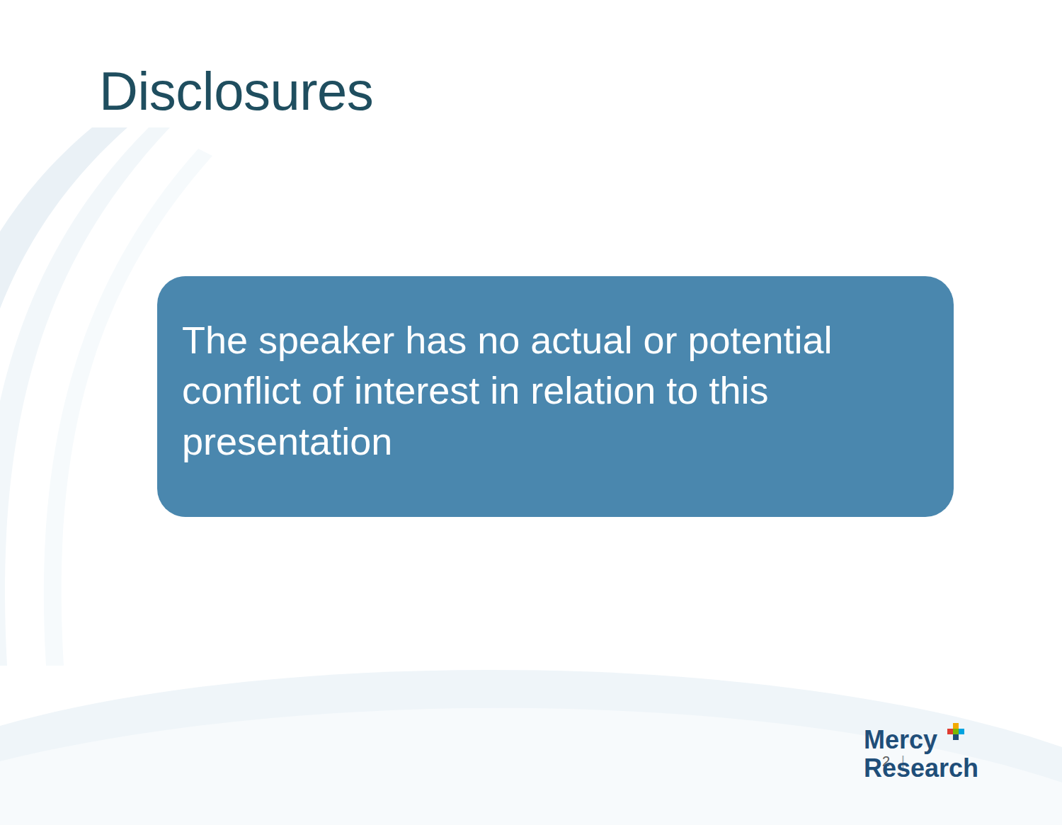Disclosures
The speaker has no actual or potential conflict of interest in relation to this presentation
2 |
Mercy Research